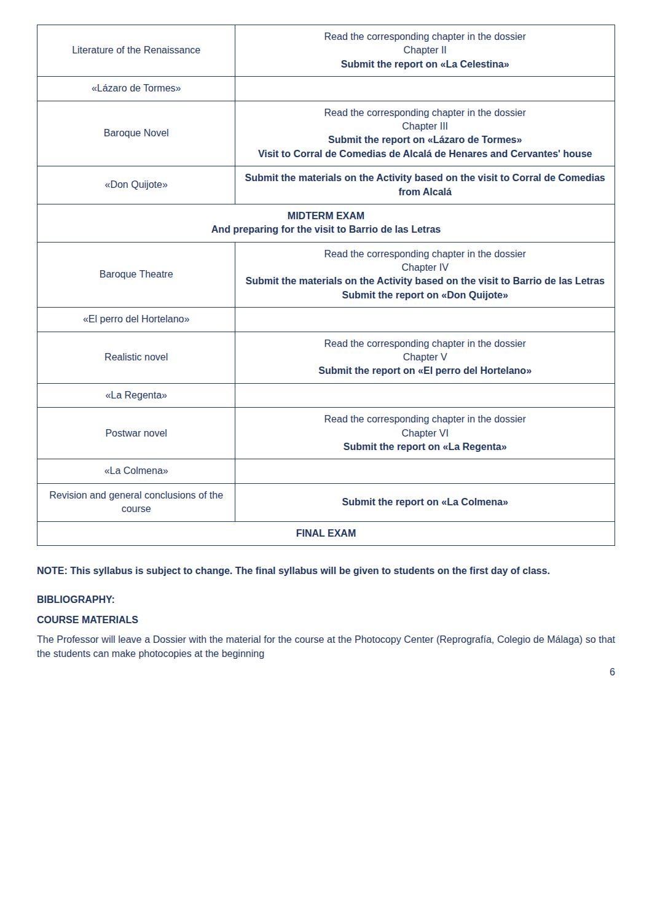| Literature of the Renaissance | Read the corresponding chapter in the dossier Chapter II Submit the report on «La Celestina» |
| «Lázaro de Tormes» | |
| Baroque Novel | Read the corresponding chapter in the dossier Chapter III Submit the report on «Lázaro de Tormes» Visit to Corral de Comedias de Alcalá de Henares and Cervantes' house |
| «Don Quijote» | Submit the materials on the Activity based on the visit to Corral de Comedias from Alcalá |
| MIDTERM EXAM And preparing for the visit to Barrio de las Letras |
| Baroque Theatre | Read the corresponding chapter in the dossier Chapter IV Submit the materials on the Activity based on the visit to Barrio de las Letras Submit the report on «Don Quijote» |
| «El perro del Hortelano» | |
| Realistic novel | Read the corresponding chapter in the dossier Chapter V Submit the report on «El perro del Hortelano» |
| «La Regenta» | |
| Postwar novel | Read the corresponding chapter in the dossier Chapter VI Submit the report on «La Regenta» |
| «La Colmena» | |
| Revision and general conclusions of the course | Submit the report on «La Colmena» |
| FINAL EXAM |
NOTE: This syllabus is subject to change. The final syllabus will be given to students on the first day of class.
BIBLIOGRAPHY:
COURSE MATERIALS
The Professor will leave a Dossier with the material for the course at the Photocopy Center (Reprografía, Colegio de Málaga) so that the students can make photocopies at the beginning
6